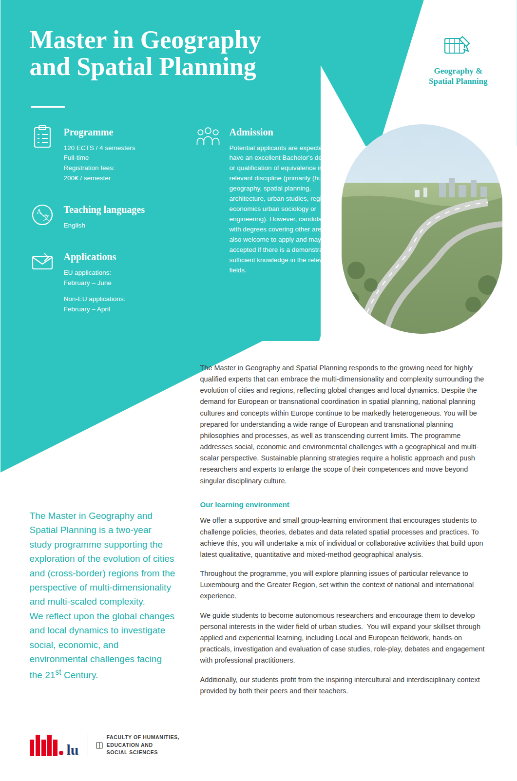Master in Geography
and Spatial Planning
Geography &
Spatial Planning
Programme
120 ECTS / 4 semesters
Full-time
Registration fees:
200€ / semester
A 文
Teaching languages
English
Applications
EU applications:
February – June
Non-EU applications:
February – April
Admission
Potential applicants are expected to have an excellent Bachelor's degree or qualification of equivalence in a relevant discipline (primarily (human) geography, spatial planning, architecture, urban studies, regional economics urban sociology or engineering). However, candidates with degrees covering other areas are also welcome to apply and may be accepted if there is a demonstration of sufficient knowledge in the relevant fields.
The Master in Geography and Spatial Planning is a two-year study programme supporting the exploration of the evolution of cities and (cross-border) regions from the perspective of multi-dimensionality and multi-scaled complexity.
We reflect upon the global changes and local dynamics to investigate social, economic, and environmental challenges facing the 21st Century.
The Master in Geography and Spatial Planning responds to the growing need for highly qualified experts that can embrace the multi-dimensionality and complexity surrounding the evolution of cities and regions, reflecting global changes and local dynamics. Despite the demand for European or transnational coordination in spatial planning, national planning cultures and concepts within Europe continue to be markedly heterogeneous. You will be prepared for understanding a wide range of European and transnational planning philosophies and processes, as well as transcending current limits. The programme addresses social, economic and environmental challenges with a geographical and multi-scalar perspective. Sustainable planning strategies require a holistic approach and push researchers and experts to enlarge the scope of their competences and move beyond singular disciplinary culture.
Our learning environment
We offer a supportive and small group-learning environment that encourages students to challenge policies, theories, debates and data related spatial processes and practices. To achieve this, you will undertake a mix of individual or collaborative activities that build upon latest qualitative, quantitative and mixed-method geographical analysis.
Throughout the programme, you will explore planning issues of particular relevance to Luxembourg and the Greater Region, set within the context of national and international experience.
We guide students to become autonomous researchers and encourage them to develop personal interests in the wider field of urban studies. You will expand your skillset through applied and experiential learning, including Local and European fieldwork, hands-on practicals, investigation and evaluation of case studies, role-play, debates and engagement with professional practitioners.
Additionally, our students profit from the inspiring intercultural and interdisciplinary context provided by both their peers and their teachers.
lu
FACULTY OF HUMANITIES,
EDUCATION AND
SOCIAL SCIENCES